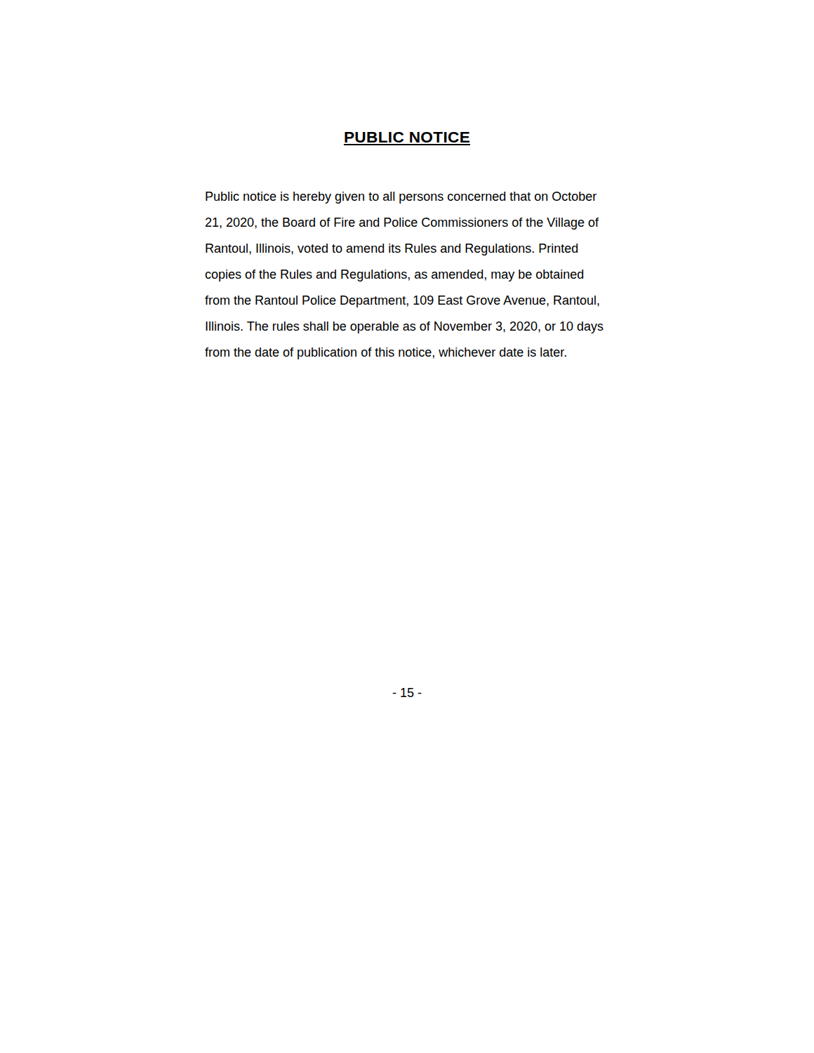PUBLIC NOTICE
Public notice is hereby given to all persons concerned that on October 21, 2020, the Board of Fire and Police Commissioners of the Village of Rantoul, Illinois, voted to amend its Rules and Regulations. Printed copies of the Rules and Regulations, as amended, may be obtained from the Rantoul Police Department, 109 East Grove Avenue, Rantoul, Illinois. The rules shall be operable as of November 3, 2020, or 10 days from the date of publication of this notice, whichever date is later.
- 15 -